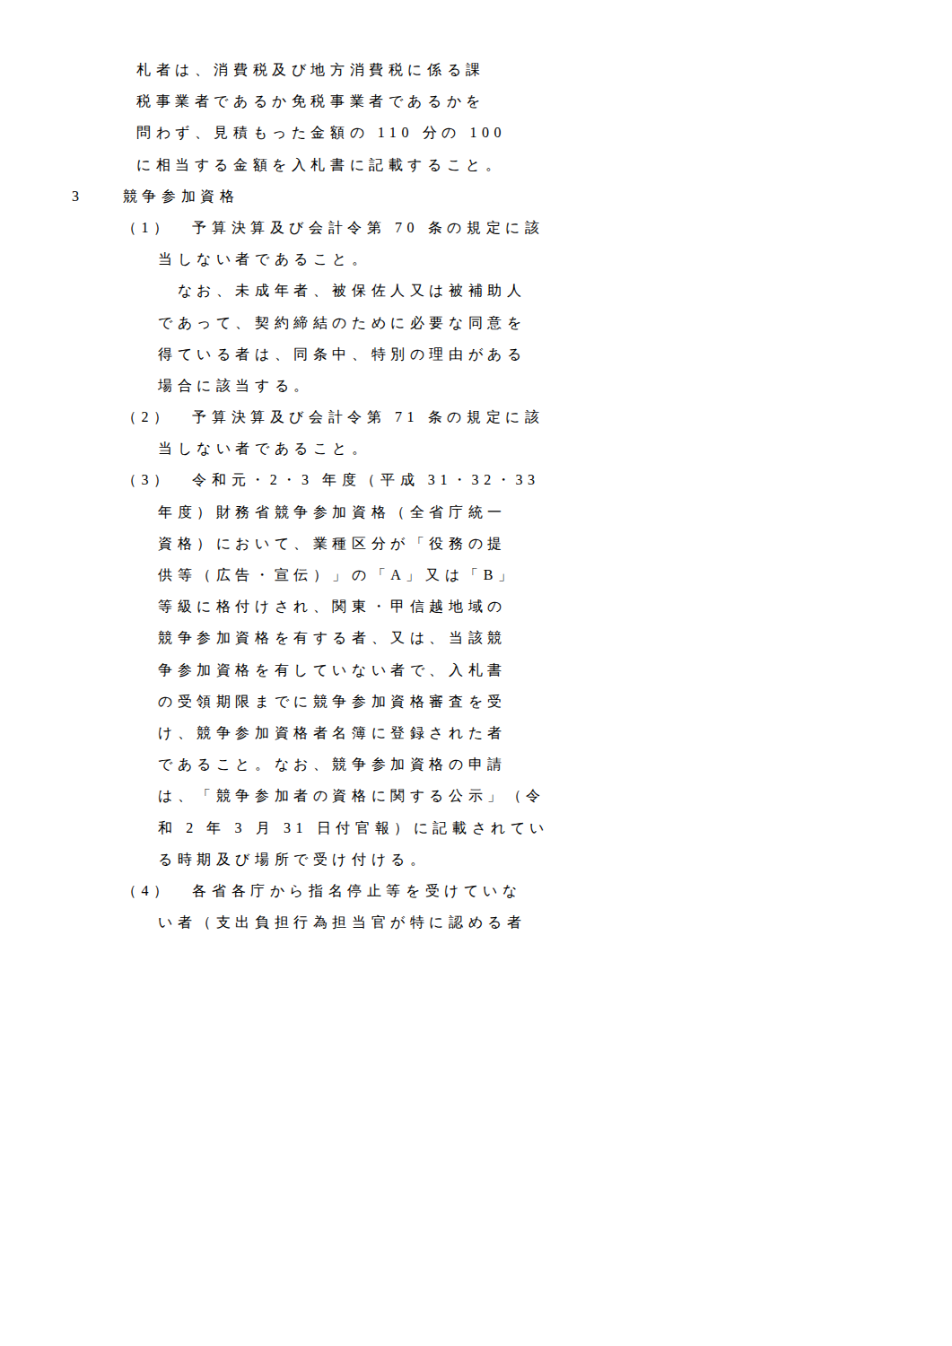札者は、消費税及び地方消費税に係る課
税事業者であるか免税事業者であるかを
問わず、見積もった金額の 110 分の 100
に相当する金額を入札書に記載すること。
3　　競争参加資格
（1）　予算決算及び会計令第 70 条の規定に該
当しない者であること。
　なお、未成年者、被保佐人又は被補助人
であって、契約締結のために必要な同意を
得ている者は、同条中、特別の理由がある
場合に該当する。
（2）　予算決算及び会計令第 71 条の規定に該
当しない者であること。
（3）　令和元・2・3 年度（平成 31・32・33
年度）財務省競争参加資格（全省庁統一
資格）において、業種区分が「役務の提
供等（広告・宣伝）」の「A」又は「B」
等級に格付けされ、関東・甲信越地域の
競争参加資格を有する者、又は、当該競
争参加資格を有していない者で、入札書
の受領期限までに競争参加資格審査を受
け、競争参加資格者名簿に登録された者
であること。なお、競争参加資格の申請
は、「競争参加者の資格に関する公示」（令
和 2 年 3 月 31 日付官報）に記載されてい
る時期及び場所で受け付ける。
（4）　各省各庁から指名停止等を受けていな
い者（支出負担行為担当官が特に認める者